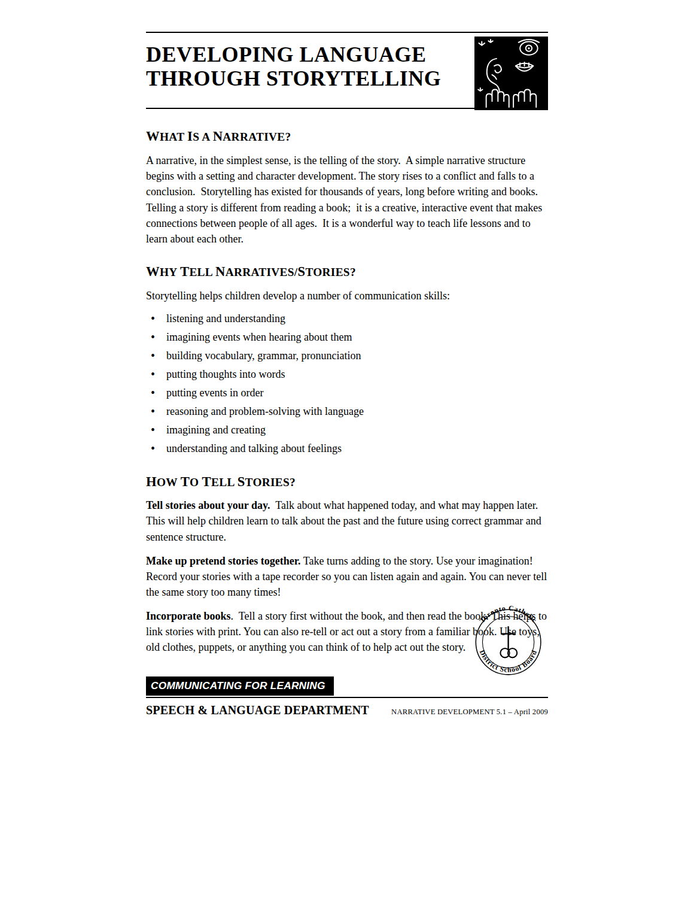Developing Language
Through Storytelling
WHAT IS A NARRATIVE?
A narrative, in the simplest sense, is the telling of the story. A simple narrative structure begins with a setting and character development. The story rises to a conflict and falls to a conclusion. Storytelling has existed for thousands of years, long before writing and books. Telling a story is different from reading a book; it is a creative, interactive event that makes connections between people of all ages. It is a wonderful way to teach life lessons and to learn about each other.
WHY TELL NARRATIVES/STORIES?
Storytelling helps children develop a number of communication skills:
listening and understanding
imagining events when hearing about them
building vocabulary, grammar, pronunciation
putting thoughts into words
putting events in order
reasoning and problem-solving with language
imagining and creating
understanding and talking about feelings
HOW TO TELL STORIES?
Tell stories about your day. Talk about what happened today, and what may happen later. This will help children learn to talk about the past and the future using correct grammar and sentence structure.
Make up pretend stories together. Take turns adding to the story. Use your imagination! Record your stories with a tape recorder so you can listen again and again. You can never tell the same story too many times!
Incorporate books. Tell a story first without the book, and then read the book. This helps to link stories with print. You can also re-tell or act out a story from a familiar book. Use toys, old clothes, puppets, or anything you can think of to help act out the story.
Toronto Catholic District School Board
COMMUNICATING FOR LEARNING
SPEECH & LANGUAGE DEPARTMENT
NARRATIVE DEVELOPMENT 5.1 – April 2009